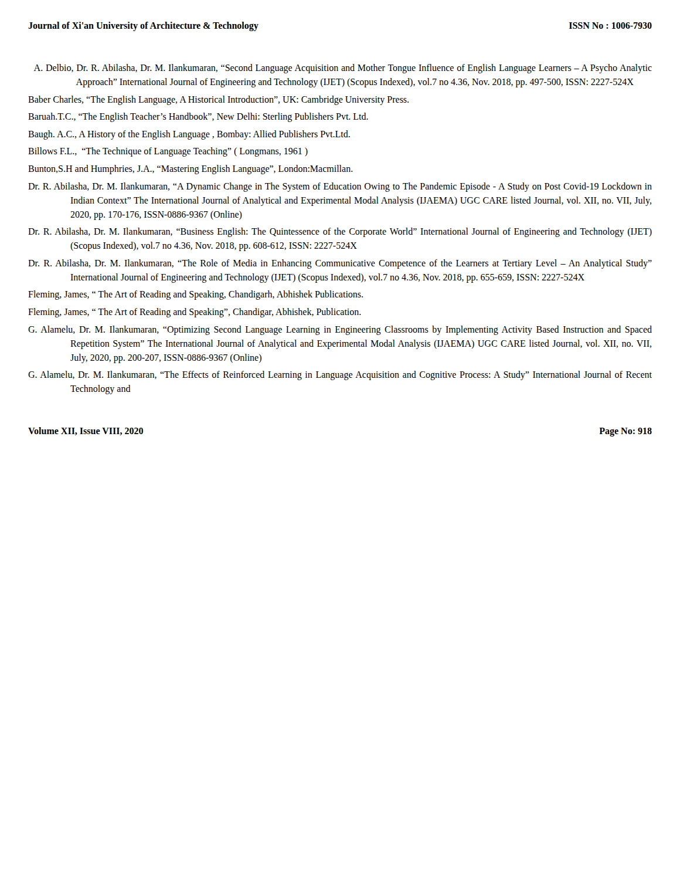Journal of Xi'an University of Architecture & Technology ISSN No : 1006-7930
A. Delbio, Dr. R. Abilasha, Dr. M. Ilankumaran, “Second Language Acquisition and Mother Tongue Influence of English Language Learners – A Psycho Analytic Approach” International Journal of Engineering and Technology (IJET) (Scopus Indexed), vol.7 no 4.36, Nov. 2018, pp. 497-500, ISSN: 2227-524X
Baber Charles, “The English Language, A Historical Introduction”, UK: Cambridge University Press.
Baruah.T.C., “The English Teacher’s Handbook”, New Delhi: Sterling Publishers Pvt. Ltd.
Baugh. A.C., A History of the English Language , Bombay: Allied Publishers Pvt.Ltd.
Billows F.L., “The Technique of Language Teaching” ( Longmans, 1961 )
Bunton,S.H and Humphries, J.A., “Mastering English Language”, London:Macmillan.
Dr. R. Abilasha, Dr. M. Ilankumaran, “A Dynamic Change in The System of Education Owing to The Pandemic Episode - A Study on Post Covid-19 Lockdown in Indian Context” The International Journal of Analytical and Experimental Modal Analysis (IJAEMA) UGC CARE listed Journal, vol. XII, no. VII, July, 2020, pp. 170-176, ISSN-0886-9367 (Online)
Dr. R. Abilasha, Dr. M. Ilankumaran, “Business English: The Quintessence of the Corporate World” International Journal of Engineering and Technology (IJET) (Scopus Indexed), vol.7 no 4.36, Nov. 2018, pp. 608-612, ISSN: 2227-524X
Dr. R. Abilasha, Dr. M. Ilankumaran, “The Role of Media in Enhancing Communicative Competence of the Learners at Tertiary Level – An Analytical Study” International Journal of Engineering and Technology (IJET) (Scopus Indexed), vol.7 no 4.36, Nov. 2018, pp. 655-659, ISSN: 2227-524X
Fleming, James, “ The Art of Reading and Speaking, Chandigarh, Abhishek Publications.
Fleming, James, “ The Art of Reading and Speaking”, Chandigar, Abhishek, Publication.
G. Alamelu, Dr. M. Ilankumaran, “Optimizing Second Language Learning in Engineering Classrooms by Implementing Activity Based Instruction and Spaced Repetition System” The International Journal of Analytical and Experimental Modal Analysis (IJAEMA) UGC CARE listed Journal, vol. XII, no. VII, July, 2020, pp. 200-207, ISSN-0886-9367 (Online)
G. Alamelu, Dr. M. Ilankumaran, “The Effects of Reinforced Learning in Language Acquisition and Cognitive Process: A Study” International Journal of Recent Technology and
Volume XII, Issue VIII, 2020 Page No: 918